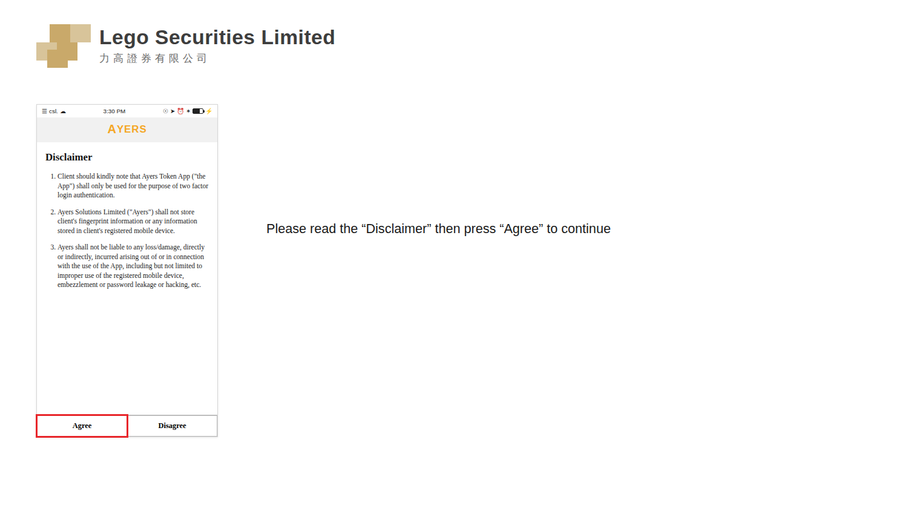Lego Securities Limited
力高證券有限公司
☰ csl. ☁
3:30 PM
☉ ➤ ⏰ ✶ ⚡
AYERS
Disclaimer
Client should kindly note that Ayers Token App ("the App") shall only be used for the purpose of two factor login authentication.
Ayers Solutions Limited ("Ayers") shall not store client's fingerprint information or any information stored in client's registered mobile device.
Ayers shall not be liable to any loss/damage, directly or indirectly, incurred arising out of or in connection with the use of the App, including but not limited to improper use of the registered mobile device, embezzlement or password leakage or hacking, etc.
Agree Disagree
Please read the “Disclaimer” then press “Agree” to continue